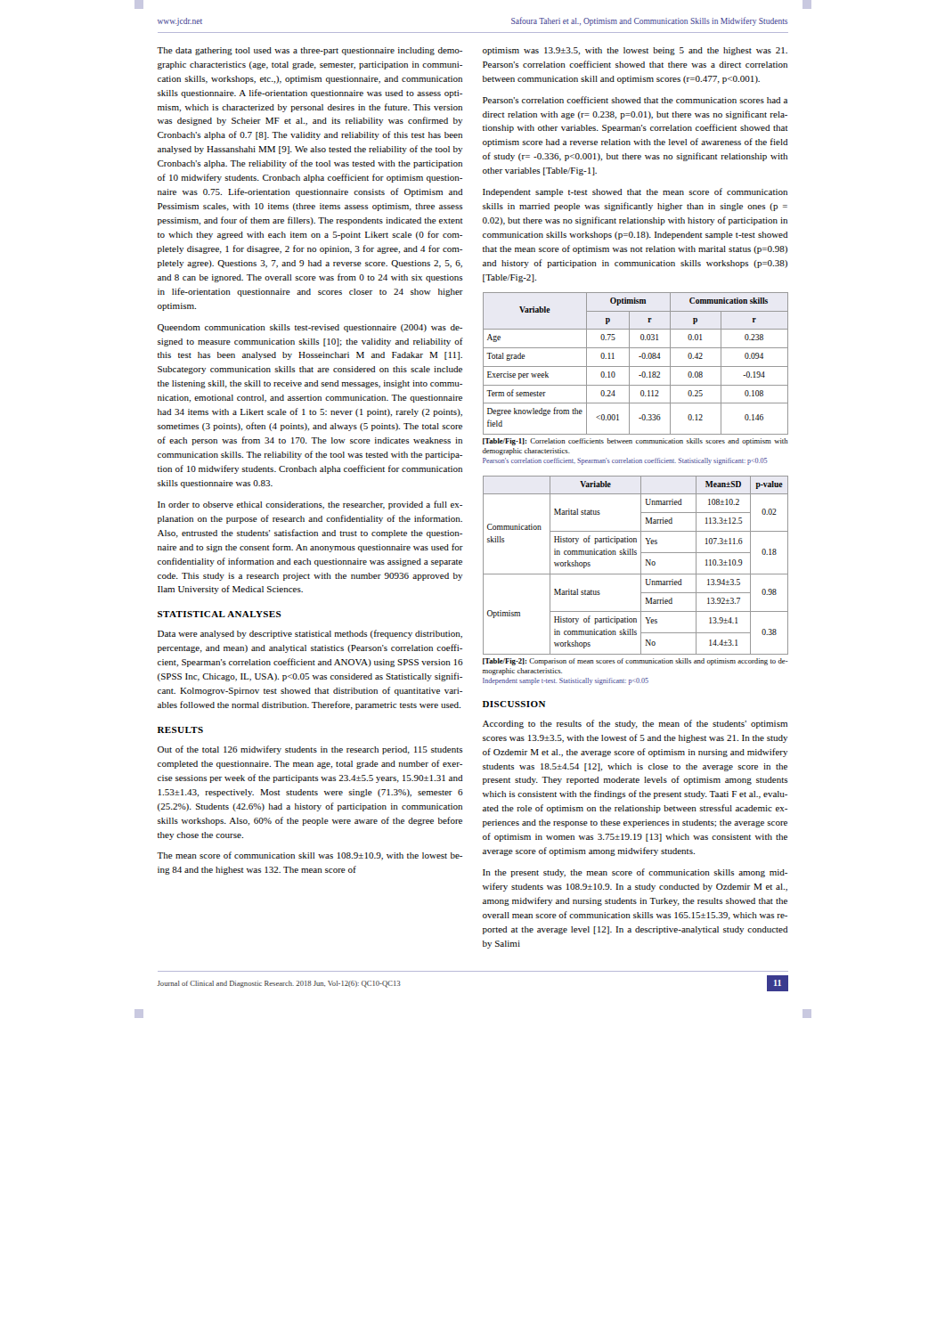www.jcdr.net
Safoura Taheri et al., Optimism and Communication Skills in Midwifery Students
The data gathering tool used was a three-part questionnaire including demographic characteristics (age, total grade, semester, participation in communication skills, workshops, etc.,), optimism questionnaire, and communication skills questionnaire. A life-orientation questionnaire was used to assess optimism, which is characterized by personal desires in the future. This version was designed by Scheier MF et al., and its reliability was confirmed by Cronbach's alpha of 0.7 [8]. The validity and reliability of this test has been analysed by Hassanshahi MM [9]. We also tested the reliability of the tool by Cronbach's alpha. The reliability of the tool was tested with the participation of 10 midwifery students. Cronbach alpha coefficient for optimism questionnaire was 0.75. Life-orientation questionnaire consists of Optimism and Pessimism scales, with 10 items (three items assess optimism, three assess pessimism, and four of them are fillers). The respondents indicated the extent to which they agreed with each item on a 5-point Likert scale (0 for completely disagree, 1 for disagree, 2 for no opinion, 3 for agree, and 4 for completely agree). Questions 3, 7, and 9 had a reverse score. Questions 2, 5, 6, and 8 can be ignored. The overall score was from 0 to 24 with six questions in life-orientation questionnaire and scores closer to 24 show higher optimism.
Queendom communication skills test-revised questionnaire (2004) was designed to measure communication skills [10]; the validity and reliability of this test has been analysed by Hosseinchari M and Fadakar M [11]. Subcategory communication skills that are considered on this scale include the listening skill, the skill to receive and send messages, insight into communication, emotional control, and assertion communication. The questionnaire had 34 items with a Likert scale of 1 to 5: never (1 point), rarely (2 points), sometimes (3 points), often (4 points), and always (5 points). The total score of each person was from 34 to 170. The low score indicates weakness in communication skills. The reliability of the tool was tested with the participation of 10 midwifery students. Cronbach alpha coefficient for communication skills questionnaire was 0.83.
In order to observe ethical considerations, the researcher, provided a full explanation on the purpose of research and confidentiality of the information. Also, entrusted the students' satisfaction and trust to complete the questionnaire and to sign the consent form. An anonymous questionnaire was used for confidentiality of information and each questionnaire was assigned a separate code. This study is a research project with the number 90936 approved by Ilam University of Medical Sciences.
Statistical Analyses
Data were analysed by descriptive statistical methods (frequency distribution, percentage, and mean) and analytical statistics (Pearson's correlation coefficient, Spearman's correlation coefficient and ANOVA) using SPSS version 16 (SPSS Inc, Chicago, IL, USA). p<0.05 was considered as Statistically significant. Kolmogrov-Spirnov test showed that distribution of quantitative variables followed the normal distribution. Therefore, parametric tests were used.
Results
Out of the total 126 midwifery students in the research period, 115 students completed the questionnaire. The mean age, total grade and number of exercise sessions per week of the participants was 23.4±5.5 years, 15.90±1.31 and 1.53±1.43, respectively. Most students were single (71.3%), semester 6 (25.2%). Students (42.6%) had a history of participation in communication skills workshops. Also, 60% of the people were aware of the degree before they chose the course.
The mean score of communication skill was 108.9±10.9, with the lowest being 84 and the highest was 132. The mean score of
optimism was 13.9±3.5, with the lowest being 5 and the highest was 21. Pearson's correlation coefficient showed that there was a direct correlation between communication skill and optimism scores (r=0.477, p<0.001).
Pearson's correlation coefficient showed that the communication scores had a direct relation with age (r= 0.238, p=0.01), but there was no significant relationship with other variables. Spearman's correlation coefficient showed that optimism score had a reverse relation with the level of awareness of the field of study (r= -0.336, p<0.001), but there was no significant relationship with other variables [Table/Fig-1].
Independent sample t-test showed that the mean score of communication skills in married people was significantly higher than in single ones (p = 0.02), but there was no significant relationship with history of participation in communication skills workshops (p=0.18). Independent sample t-test showed that the mean score of optimism was not relation with marital status (p=0.98) and history of participation in communication skills workshops (p=0.38) [Table/Fig-2].
| Variable | Optimism | Communication skills |
| --- | --- | --- |
| p | r | p | r |
| Age | 0.75 | 0.031 | 0.01 | 0.238 |
| Total grade | 0.11 | -0.084 | 0.42 | 0.094 |
| Exercise per week | 0.10 | -0.182 | 0.08 | -0.194 |
| Term of semester | 0.24 | 0.112 | 0.25 | 0.108 |
| Degree knowledge from the field | <0.001 | -0.336 | 0.12 | 0.146 |
[Table/Fig-1]: Correlation coefficients between communication skills scores and optimism with demographic characteristics. Pearson's correlation coefficient, Spearman's correlation coefficient. Statistically significant: p<0.05
| | Variable | | Mean±SD | p-value |
| --- | --- | --- | --- | --- |
| Communication skills | Marital status | Unmarried | 108±10.2 | 0.02 |
| Married | 113.3±12.5 |
| History of participation in communication skills workshops | Yes | 107.3±11.6 | 0.18 |
| No | 110.3±10.9 |
| Optimism | Marital status | Unmarried | 13.94±3.5 | 0.98 |
| Married | 13.92±3.7 |
| History of participation in communication skills workshops | Yes | 13.9±4.1 | 0.38 |
| No | 14.4±3.1 |
[Table/Fig-2]: Comparison of mean scores of communication skills and optimism according to demographic characteristics. Independent sample t-test. Statistically significant: p<0.05
Discussion
According to the results of the study, the mean of the students' optimism scores was 13.9±3.5, with the lowest of 5 and the highest was 21. In the study of Ozdemir M et al., the average score of optimism in nursing and midwifery students was 18.5±4.54 [12], which is close to the average score in the present study. They reported moderate levels of optimism among students which is consistent with the findings of the present study. Taati F et al., evaluated the role of optimism on the relationship between stressful academic experiences and the response to these experiences in students; the average score of optimism in women was 3.75±19.19 [13] which was consistent with the average score of optimism among midwifery students.
In the present study, the mean score of communication skills among midwifery students was 108.9±10.9. In a study conducted by Ozdemir M et al., among midwifery and nursing students in Turkey, the results showed that the overall mean score of communication skills was 165.15±15.39, which was reported at the average level [12]. In a descriptive-analytical study conducted by Salimi
Journal of Clinical and Diagnostic Research. 2018 Jun, Vol-12(6): QC10-QC13
11